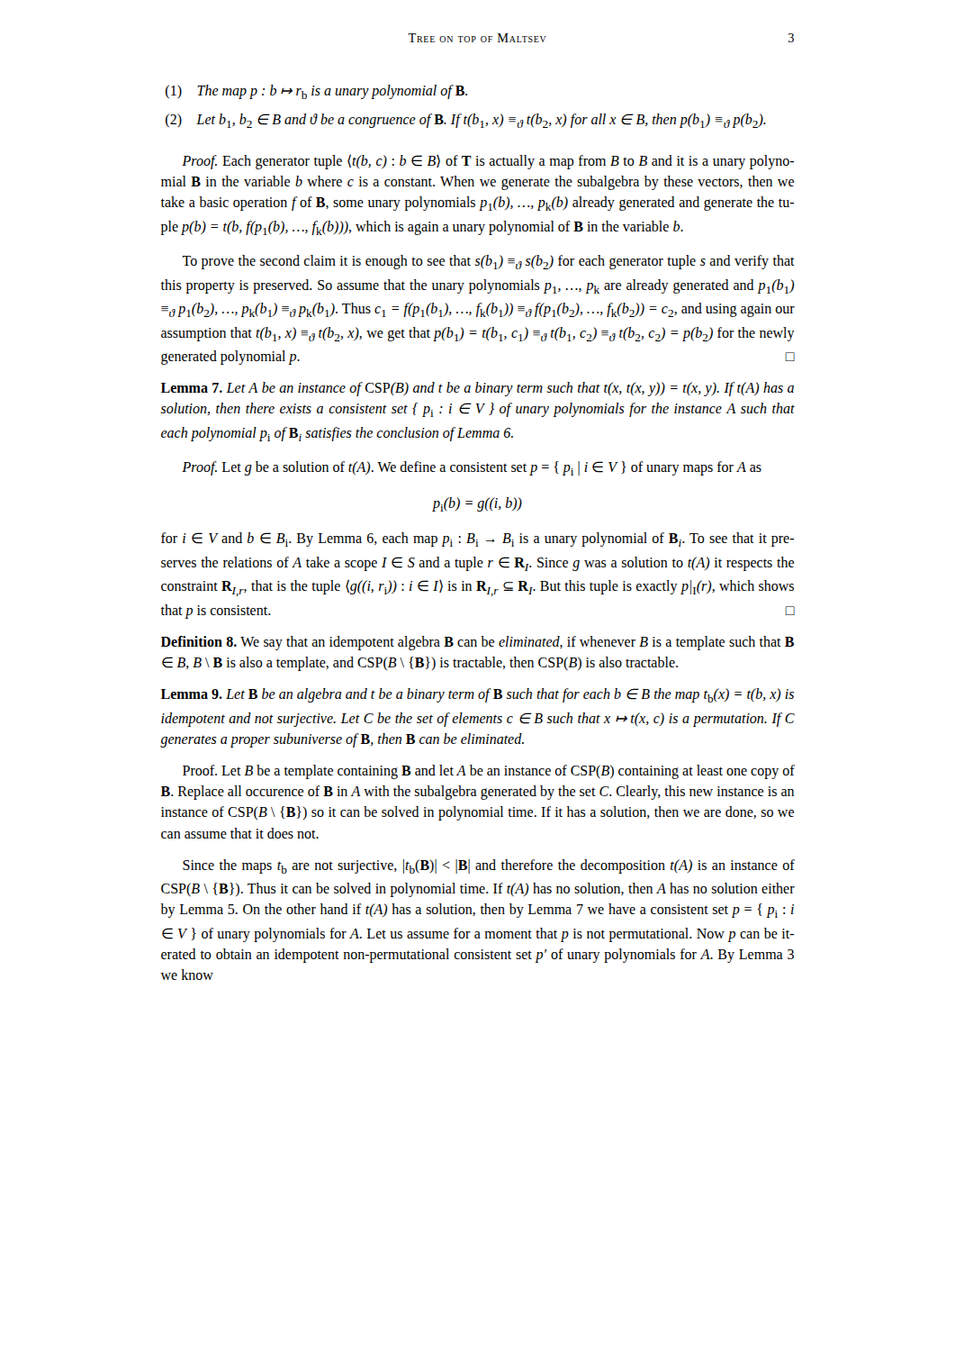Tree on top of Maltsev 3
(1) The map p : b ↦ rb is a unary polynomial of B.
(2) Let b1, b2 ∈ B and ϑ be a congruence of B. If t(b1, x) ≡ϑ t(b2, x) for all x ∈ B, then p(b1) ≡ϑ p(b2).
Proof. Each generator tuple ⟨t(b, c) : b ∈ B⟩ of T is actually a map from B to B and it is a unary polynomial B in the variable b where c is a constant. When we generate the subalgebra by these vectors, then we take a basic operation f of B, some unary polynomials p1(b), …, pk(b) already generated and generate the tuple p(b) = t(b, f(p1(b), …, fk(b))), which is again a unary polynomial of B in the variable b.
To prove the second claim it is enough to see that s(b1) ≡ϑ s(b2) for each generator tuple s and verify that this property is preserved. So assume that the unary polynomials p1, …, pk are already generated and p1(b1) ≡ϑ p1(b2), …, pk(b1) ≡ϑ pk(b1). Thus c1 = f(p1(b1), …, fk(b1)) ≡ϑ f(p1(b2), …, fk(b2)) = c2, and using again our assumption that t(b1, x) ≡ϑ t(b2, x), we get that p(b1) = t(b1, c1) ≡ϑ t(b1, c2) ≡ϑ t(b2, c2) = p(b2) for the newly generated polynomial p.□
Lemma 7. Let A be an instance of CSP(B) and t be a binary term such that t(x, t(x, y)) = t(x, y). If t(A) has a solution, then there exists a consistent set { pi : i ∈ V } of unary polynomials for the instance A such that each polynomial pi of Bi satisfies the conclusion of Lemma 6.
Proof. Let g be a solution of t(A). We define a consistent set p = { pi | i ∈ V } of unary maps for A as
pi(b) = g((i, b))
for i ∈ V and b ∈ Bi. By Lemma 6, each map pi : Bi → Bi is a unary polynomial of Bi. To see that it preserves the relations of A take a scope I ∈ S and a tuple r ∈ RI. Since g was a solution to t(A) it respects the constraint RI,r, that is the tuple ⟨g((i, ri)) : i ∈ I⟩ is in RI,r ⊆ RI. But this tuple is exactly p|I(r), which shows that p is consistent.□
Definition 8. We say that an idempotent algebra B can be eliminated, if whenever B is a template such that B ∈ B, B \ B is also a template, and CSP(B \ {B}) is tractable, then CSP(B) is also tractable.
Lemma 9. Let B be an algebra and t be a binary term of B such that for each b ∈ B the map tb(x) = t(b, x) is idempotent and not surjective. Let C be the set of elements c ∈ B such that x ↦ t(x, c) is a permutation. If C generates a proper subuniverse of B, then B can be eliminated.
Proof. Let B be a template containing B and let A be an instance of CSP(B) containing at least one copy of B. Replace all occurence of B in A with the subalgebra generated by the set C. Clearly, this new instance is an instance of CSP(B \ {B}) so it can be solved in polynomial time. If it has a solution, then we are done, so we can assume that it does not.
Since the maps tb are not surjective, |tb(B)| < |B| and therefore the decomposition t(A) is an instance of CSP(B \ {B}). Thus it can be solved in polynomial time. If t(A) has no solution, then A has no solution either by Lemma 5. On the other hand if t(A) has a solution, then by Lemma 7 we have a consistent set p = { pi : i ∈ V } of unary polynomials for A. Let us assume for a moment that p is not permutational. Now p can be iterated to obtain an idempotent non-permutational consistent set p′ of unary polynomials for A. By Lemma 3 we know